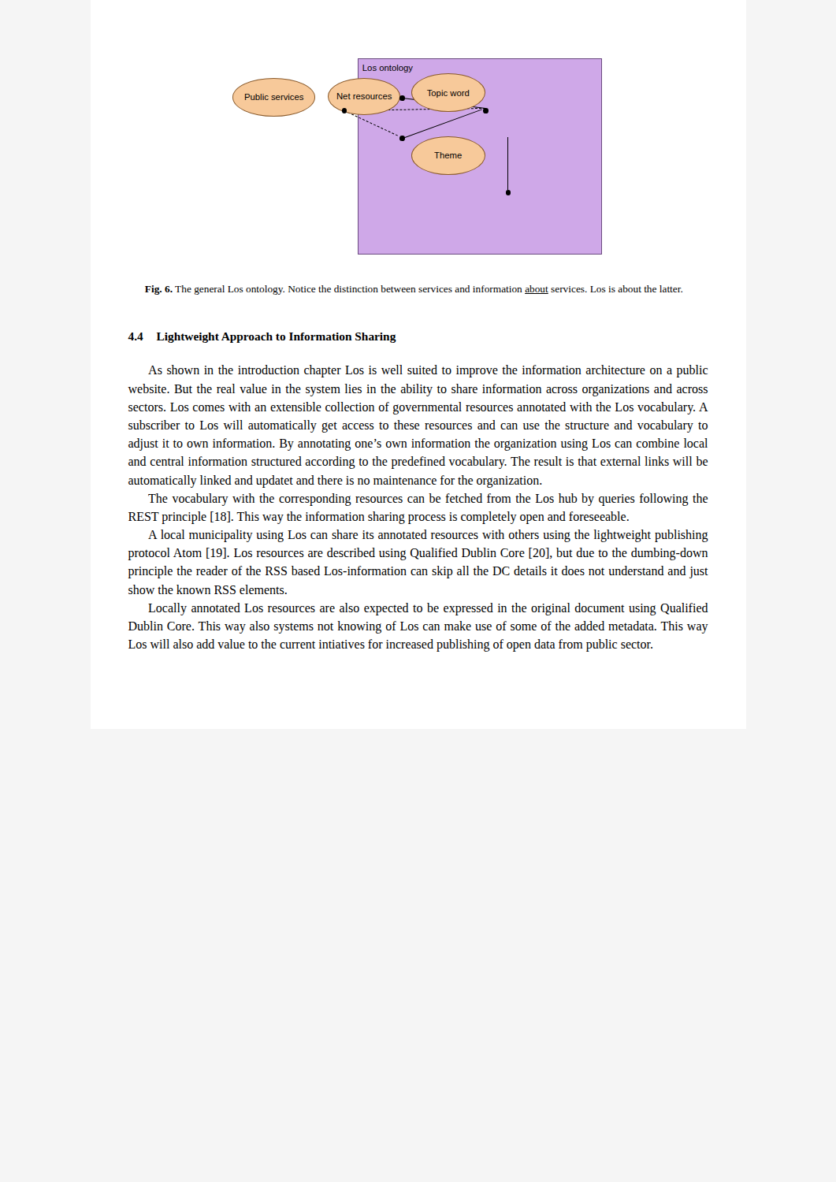Los ontology
Public services
Net resources
Topic word
Theme
Fig. 6. The general Los ontology. Notice the distinction between services and information about services. Los is about the latter.
4.4 Lightweight Approach to Information Sharing
As shown in the introduction chapter Los is well suited to improve the information architecture on a public website. But the real value in the system lies in the ability to share information across organizations and across sectors. Los comes with an extensible collection of governmental resources annotated with the Los vocabulary. A subscriber to Los will automatically get access to these resources and can use the structure and vocabulary to adjust it to own information. By annotating one’s own information the organization using Los can combine local and central information structured according to the predefined vocabulary. The result is that external links will be automatically linked and updatet and there is no maintenance for the organization.
The vocabulary with the corresponding resources can be fetched from the Los hub by queries following the REST principle [18]. This way the information sharing process is completely open and foreseeable.
A local municipality using Los can share its annotated resources with others using the lightweight publishing protocol Atom [19]. Los resources are described using Qualified Dublin Core [20], but due to the dumbing-down principle the reader of the RSS based Los-information can skip all the DC details it does not understand and just show the known RSS elements.
Locally annotated Los resources are also expected to be expressed in the original document using Qualified Dublin Core. This way also systems not knowing of Los can make use of some of the added metadata. This way Los will also add value to the current intiatives for increased publishing of open data from public sector.